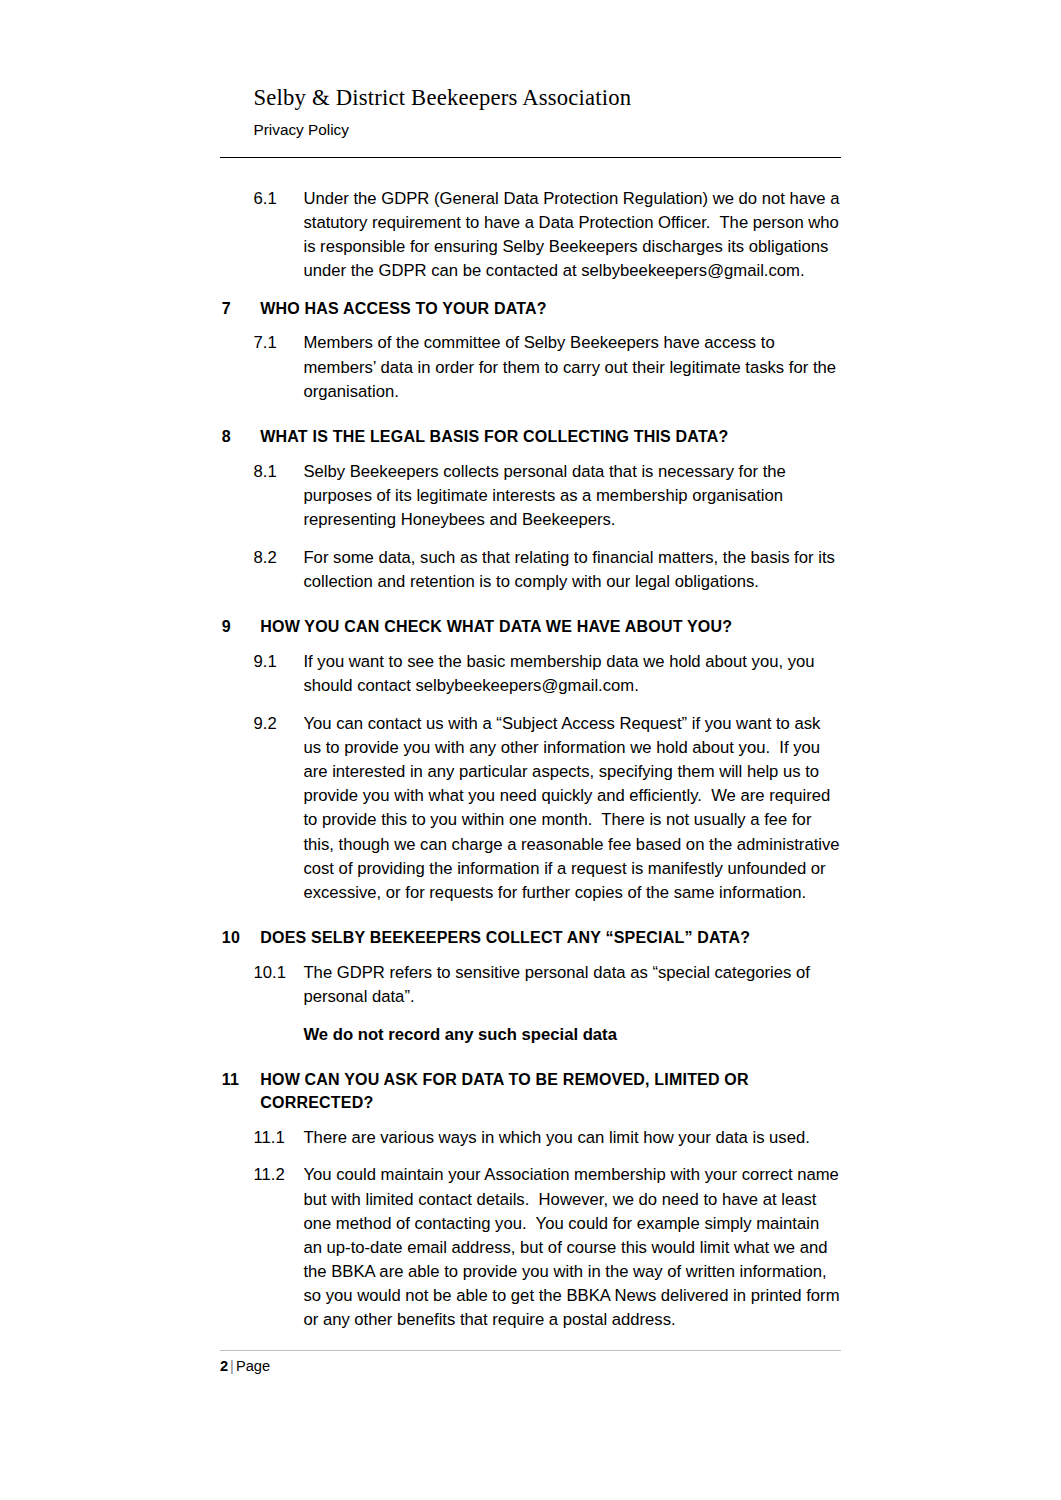Selby & District Beekeepers Association
Privacy Policy
6.1
Under the GDPR (General Data Protection Regulation) we do not have a statutory requirement to have a Data Protection Officer. The person who is responsible for ensuring Selby Beekeepers discharges its obligations under the GDPR can be contacted at selbybeekeepers@gmail.com.
7 Who has access to your data?
7.1
Members of the committee of Selby Beekeepers have access to members’ data in order for them to carry out their legitimate tasks for the organisation.
8 What is the legal basis for collecting this data?
8.1
Selby Beekeepers collects personal data that is necessary for the purposes of its legitimate interests as a membership organisation representing Honeybees and Beekeepers.
8.2
For some data, such as that relating to financial matters, the basis for its collection and retention is to comply with our legal obligations.
9 How you can check what data we have about you?
9.1
If you want to see the basic membership data we hold about you, you should contact selbybeekeepers@gmail.com.
9.2
You can contact us with a “Subject Access Request” if you want to ask us to provide you with any other information we hold about you. If you are interested in any particular aspects, specifying them will help us to provide you with what you need quickly and efficiently. We are required to provide this to you within one month. There is not usually a fee for this, though we can charge a reasonable fee based on the administrative cost of providing the information if a request is manifestly unfounded or excessive, or for requests for further copies of the same information.
10 Does Selby Beekeepers collect any “special” data?
10.1
The GDPR refers to sensitive personal data as “special categories of personal data”.
10.1
We do not record any such special data
11 How can you ask for data to be removed, limited or corrected?
11.1
There are various ways in which you can limit how your data is used.
11.2
You could maintain your Association membership with your correct name but with limited contact details. However, we do need to have at least one method of contacting you. You could for example simply maintain an up-to-date email address, but of course this would limit what we and the BBKA are able to provide you with in the way of written information, so you would not be able to get the BBKA News delivered in printed form or any other benefits that require a postal address.
2|Page